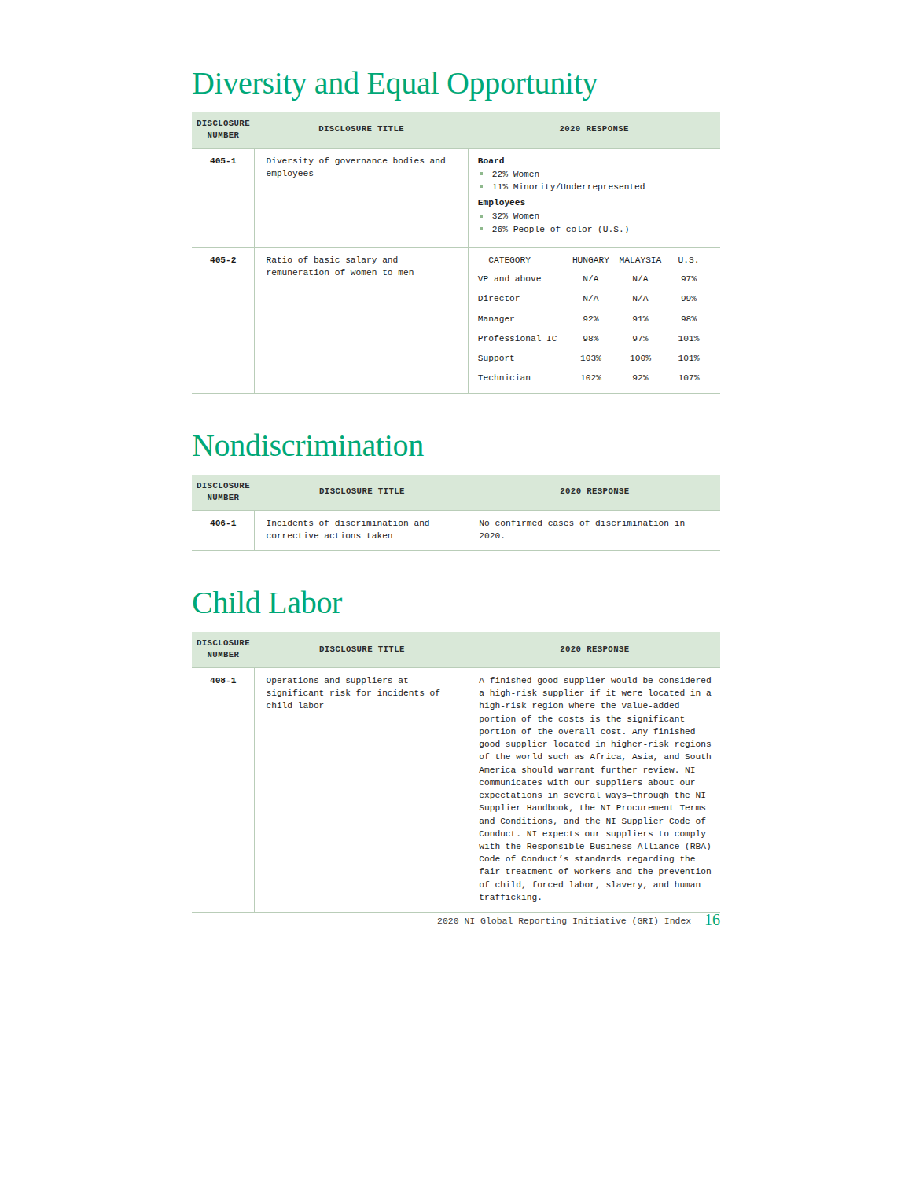Diversity and Equal Opportunity
| DISCLOSURE NUMBER | DISCLOSURE TITLE | 2020 RESPONSE |
| --- | --- | --- |
| 405-1 | Diversity of governance bodies and employees | Board 22% Women 11% Minority/Underrepresented Employees 32% Women 26% People of color (U.S.) |
| 405-2 | Ratio of basic salary and remuneration of women to men | / CATEGORY / HUNGARY / MALAYSIA / U.S. / / --- / --- / --- / --- / / VP and above / N/A / N/A / 97% / / Director / N/A / N/A / 99% / / Manager / 92% / 91% / 98% / / Professional IC / 98% / 97% / 101% / / Support / 103% / 100% / 101% / / Technician / 102% / 92% / 107% / |
Nondiscrimination
| DISCLOSURE NUMBER | DISCLOSURE TITLE | 2020 RESPONSE |
| --- | --- | --- |
| 406-1 | Incidents of discrimination and corrective actions taken | No confirmed cases of discrimination in 2020. |
Child Labor
| DISCLOSURE NUMBER | DISCLOSURE TITLE | 2020 RESPONSE |
| --- | --- | --- |
| 408-1 | Operations and suppliers at significant risk for incidents of child labor | A finished good supplier would be considered a high-risk supplier if it were located in a high-risk region where the value-added portion of the costs is the significant portion of the overall cost. Any finished good supplier located in higher-risk regions of the world such as Africa, Asia, and South America should warrant further review. NI communicates with our suppliers about our expectations in several ways—through the NI Supplier Handbook, the NI Procurement Terms and Conditions, and the NI Supplier Code of Conduct. NI expects our suppliers to comply with the Responsible Business Alliance (RBA) Code of Conduct’s standards regarding the fair treatment of workers and the prevention of child, forced labor, slavery, and human trafficking. |
2020 NI Global Reporting Initiative (GRI) Index 16